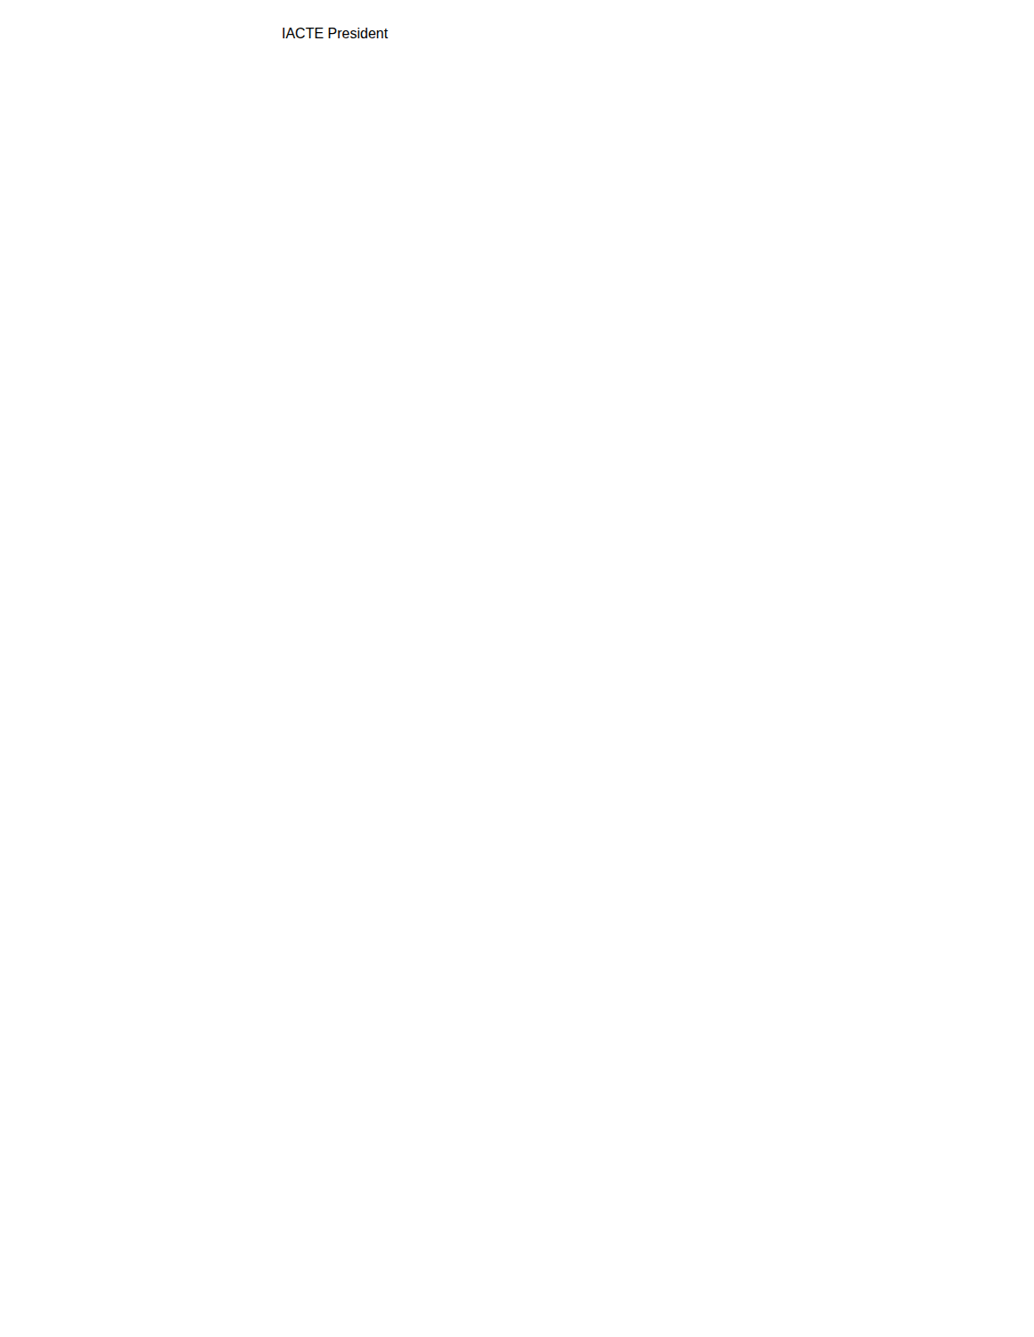IACTE President